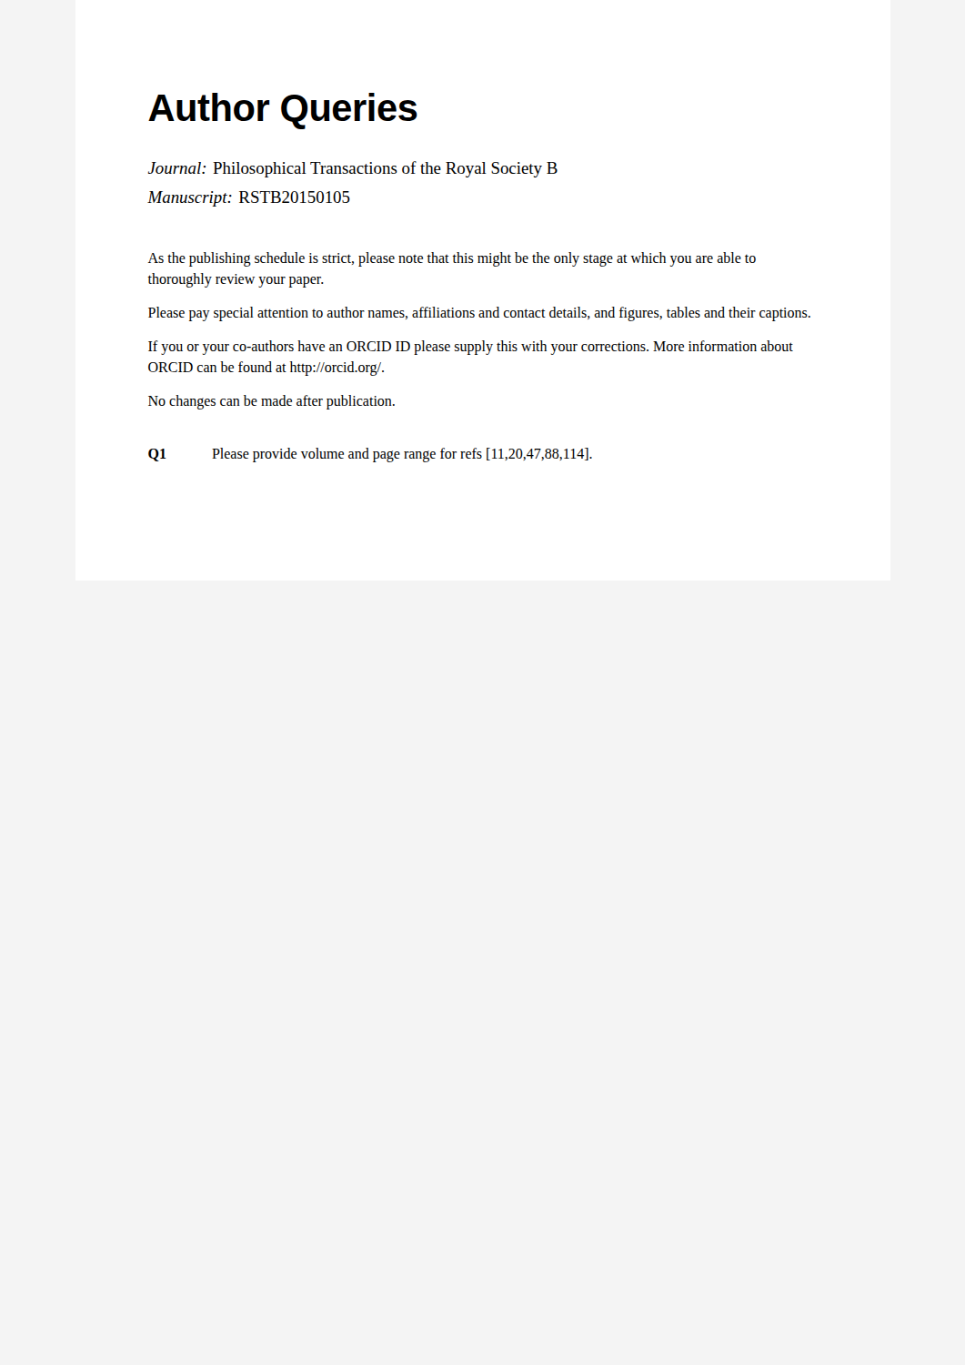Author Queries
Journal: Philosophical Transactions of the Royal Society B
Manuscript: RSTB20150105
As the publishing schedule is strict, please note that this might be the only stage at which you are able to thoroughly review your paper.
Please pay special attention to author names, affiliations and contact details, and figures, tables and their captions.
If you or your co-authors have an ORCID ID please supply this with your corrections. More information about ORCID can be found at http://orcid.org/.
No changes can be made after publication.
Q1 Please provide volume and page range for refs [11,20,47,88,114].